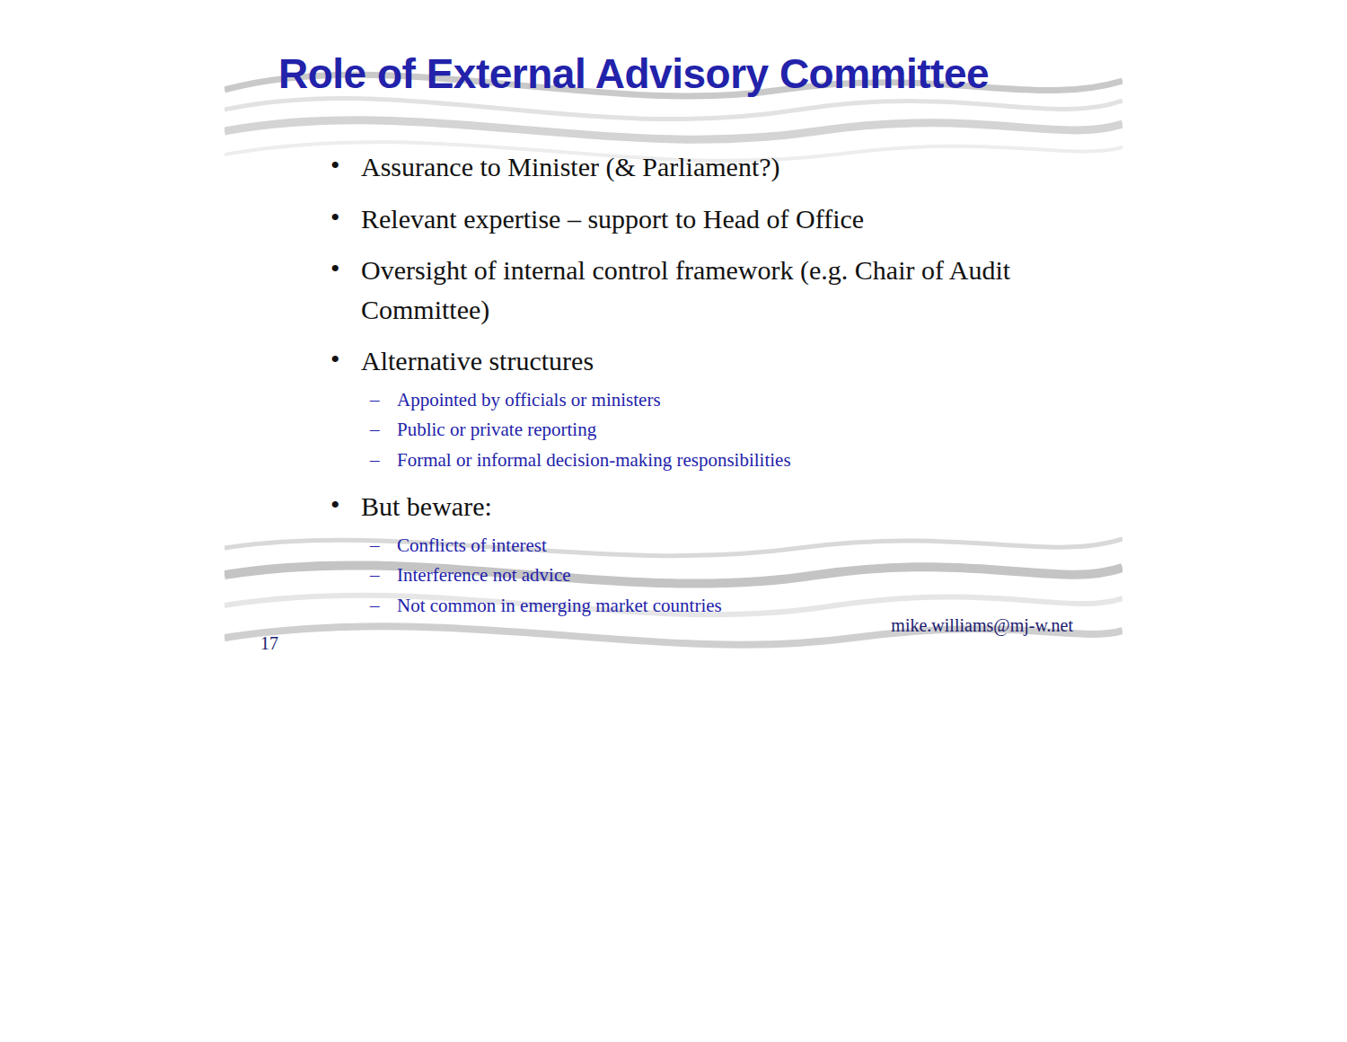Role of External Advisory Committee
Assurance to Minister (& Parliament?)
Relevant expertise – support to Head of Office
Oversight of internal control framework (e.g. Chair of Audit Committee)
Alternative structures
Appointed by officials or ministers
Public or private reporting
Formal or informal decision-making responsibilities
But beware:
Conflicts of interest
Interference not advice
Not common in emerging market countries
mike.williams@mj-w.net
17